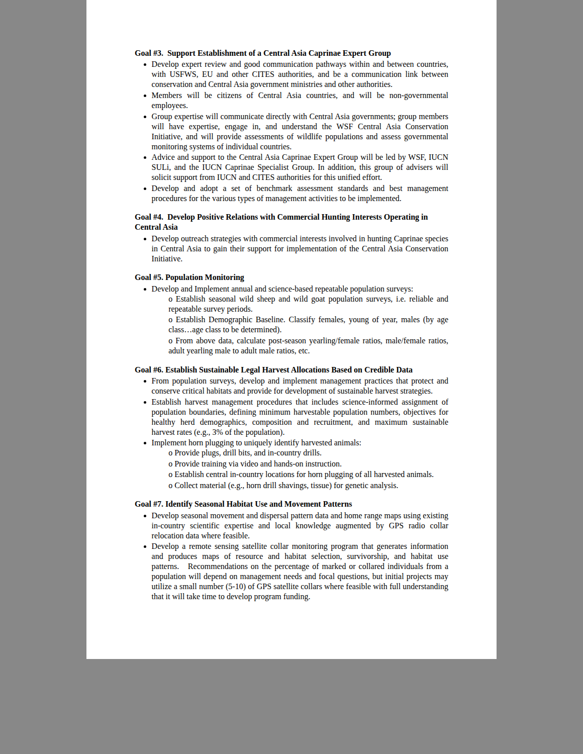Goal #3. Support Establishment of a Central Asia Caprinae Expert Group
Develop expert review and good communication pathways within and between countries, with USFWS, EU and other CITES authorities, and be a communication link between conservation and Central Asia government ministries and other authorities.
Members will be citizens of Central Asia countries, and will be non-governmental employees.
Group expertise will communicate directly with Central Asia governments; group members will have expertise, engage in, and understand the WSF Central Asia Conservation Initiative, and will provide assessments of wildlife populations and assess governmental monitoring systems of individual countries.
Advice and support to the Central Asia Caprinae Expert Group will be led by WSF, IUCN SULi, and the IUCN Caprinae Specialist Group. In addition, this group of advisers will solicit support from IUCN and CITES authorities for this unified effort.
Develop and adopt a set of benchmark assessment standards and best management procedures for the various types of management activities to be implemented.
Goal #4. Develop Positive Relations with Commercial Hunting Interests Operating in Central Asia
Develop outreach strategies with commercial interests involved in hunting Caprinae species in Central Asia to gain their support for implementation of the Central Asia Conservation Initiative.
Goal #5. Population Monitoring
Develop and Implement annual and science-based repeatable population surveys:
Establish seasonal wild sheep and wild goat population surveys, i.e. reliable and repeatable survey periods.
Establish Demographic Baseline. Classify females, young of year, males (by age class…age class to be determined).
From above data, calculate post-season yearling/female ratios, male/female ratios, adult yearling male to adult male ratios, etc.
Goal #6. Establish Sustainable Legal Harvest Allocations Based on Credible Data
From population surveys, develop and implement management practices that protect and conserve critical habitats and provide for development of sustainable harvest strategies.
Establish harvest management procedures that includes science-informed assignment of population boundaries, defining minimum harvestable population numbers, objectives for healthy herd demographics, composition and recruitment, and maximum sustainable harvest rates (e.g., 3% of the population).
Implement horn plugging to uniquely identify harvested animals:
Provide plugs, drill bits, and in-country drills.
Provide training via video and hands-on instruction.
Establish central in-country locations for horn plugging of all harvested animals.
Collect material (e.g., horn drill shavings, tissue) for genetic analysis.
Goal #7. Identify Seasonal Habitat Use and Movement Patterns
Develop seasonal movement and dispersal pattern data and home range maps using existing in-country scientific expertise and local knowledge augmented by GPS radio collar relocation data where feasible.
Develop a remote sensing satellite collar monitoring program that generates information and produces maps of resource and habitat selection, survivorship, and habitat use patterns. Recommendations on the percentage of marked or collared individuals from a population will depend on management needs and focal questions, but initial projects may utilize a small number (5-10) of GPS satellite collars where feasible with full understanding that it will take time to develop program funding.